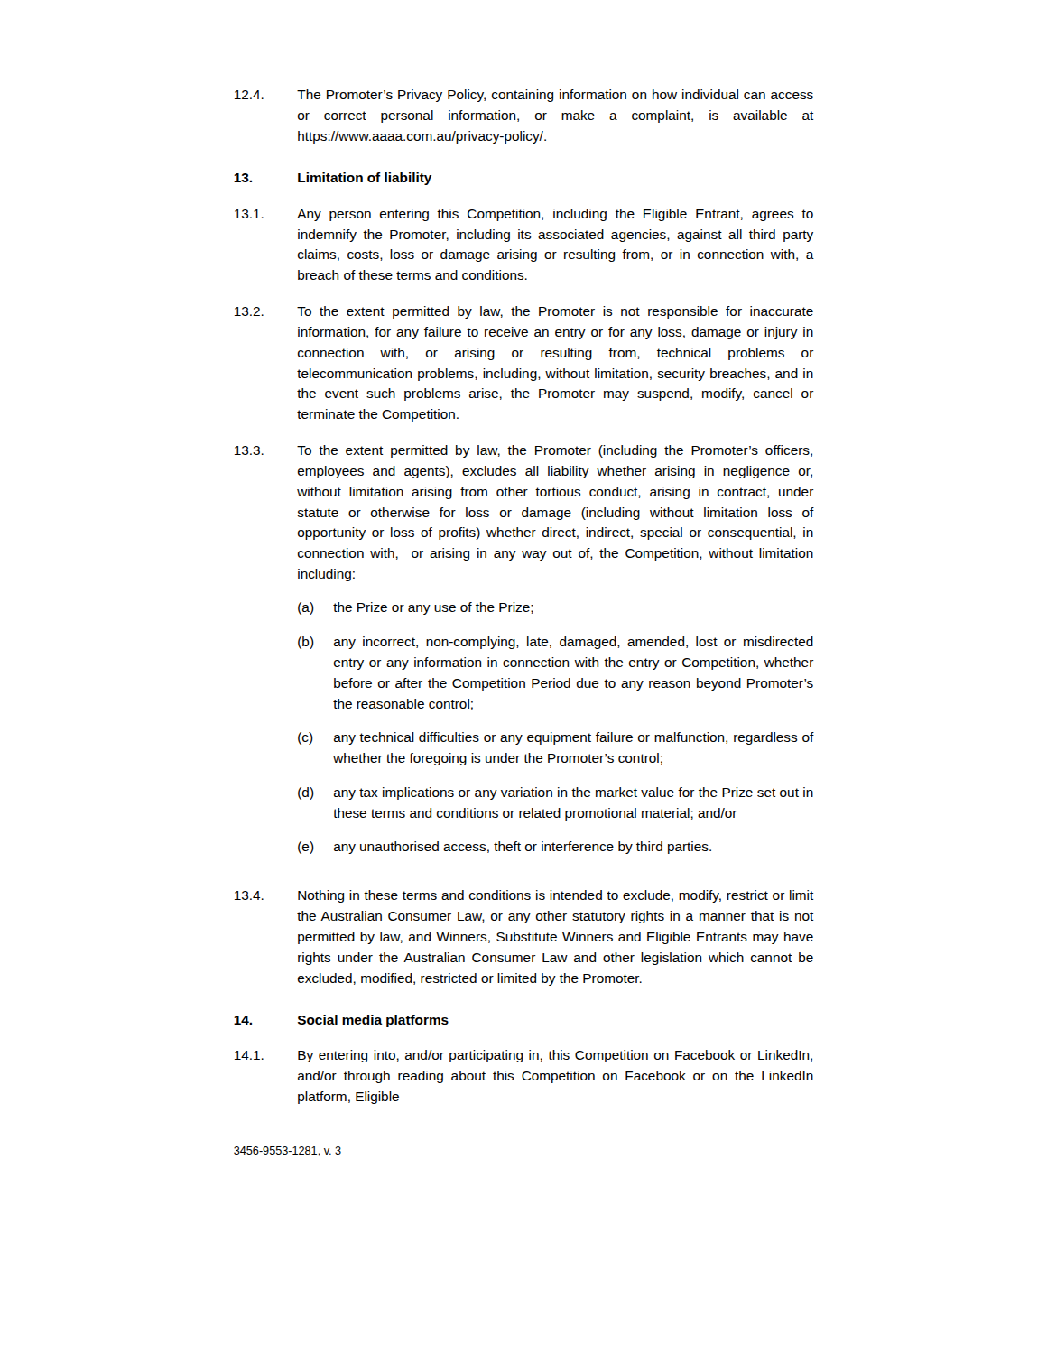12.4.
The Promoter’s Privacy Policy, containing information on how individual can access or correct personal information, or make a complaint, is available at https://www.aaaa.com.au/privacy-policy/.
13. Limitation of liability
13.1.
Any person entering this Competition, including the Eligible Entrant, agrees to indemnify the Promoter, including its associated agencies, against all third party claims, costs, loss or damage arising or resulting from, or in connection with, a breach of these terms and conditions.
13.2.
To the extent permitted by law, the Promoter is not responsible for inaccurate information, for any failure to receive an entry or for any loss, damage or injury in connection with, or arising or resulting from, technical problems or telecommunication problems, including, without limitation, security breaches, and in the event such problems arise, the Promoter may suspend, modify, cancel or terminate the Competition.
13.3.
To the extent permitted by law, the Promoter (including the Promoter’s officers, employees and agents), excludes all liability whether arising in negligence or, without limitation arising from other tortious conduct, arising in contract, under statute or otherwise for loss or damage (including without limitation loss of opportunity or loss of profits) whether direct, indirect, special or consequential, in connection with, or arising in any way out of, the Competition, without limitation including:
(a) the Prize or any use of the Prize;
(b) any incorrect, non-complying, late, damaged, amended, lost or misdirected entry or any information in connection with the entry or Competition, whether before or after the Competition Period due to any reason beyond Promoter’s the reasonable control;
(c) any technical difficulties or any equipment failure or malfunction, regardless of whether the foregoing is under the Promoter’s control;
(d) any tax implications or any variation in the market value for the Prize set out in these terms and conditions or related promotional material; and/or
(e) any unauthorised access, theft or interference by third parties.
13.4.
Nothing in these terms and conditions is intended to exclude, modify, restrict or limit the Australian Consumer Law, or any other statutory rights in a manner that is not permitted by law, and Winners, Substitute Winners and Eligible Entrants may have rights under the Australian Consumer Law and other legislation which cannot be excluded, modified, restricted or limited by the Promoter.
14. Social media platforms
14.1.
By entering into, and/or participating in, this Competition on Facebook or LinkedIn, and/or through reading about this Competition on Facebook or on the LinkedIn platform, Eligible
3456-9553-1281, v. 3